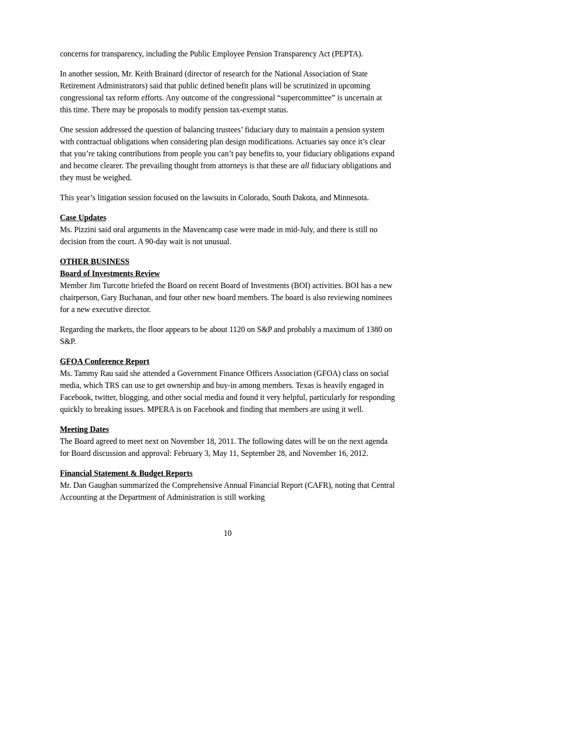concerns for transparency, including the Public Employee Pension Transparency Act (PEPTA).
In another session, Mr. Keith Brainard (director of research for the National Association of State Retirement Administrators) said that public defined benefit plans will be scrutinized in upcoming congressional tax reform efforts. Any outcome of the congressional “supercommittee” is uncertain at this time. There may be proposals to modify pension tax-exempt status.
One session addressed the question of balancing trustees’ fiduciary duty to maintain a pension system with contractual obligations when considering plan design modifications. Actuaries say once it’s clear that you’re taking contributions from people you can’t pay benefits to, your fiduciary obligations expand and become clearer. The prevailing thought from attorneys is that these are all fiduciary obligations and they must be weighed.
This year’s litigation session focused on the lawsuits in Colorado, South Dakota, and Minnesota.
Case Updates
Ms. Pizzini said oral arguments in the Mavencamp case were made in mid-July, and there is still no decision from the court. A 90-day wait is not unusual.
OTHER BUSINESS
Board of Investments Review
Member Jim Turcotte briefed the Board on recent Board of Investments (BOI) activities. BOI has a new chairperson, Gary Buchanan, and four other new board members. The board is also reviewing nominees for a new executive director.
Regarding the markets, the floor appears to be about 1120 on S&P and probably a maximum of 1380 on S&P.
GFOA Conference Report
Ms. Tammy Rau said she attended a Government Finance Officers Association (GFOA) class on social media, which TRS can use to get ownership and buy-in among members. Texas is heavily engaged in Facebook, twitter, blogging, and other social media and found it very helpful, particularly for responding quickly to breaking issues. MPERA is on Facebook and finding that members are using it well.
Meeting Dates
The Board agreed to meet next on November 18, 2011. The following dates will be on the next agenda for Board discussion and approval: February 3, May 11, September 28, and November 16, 2012.
Financial Statement & Budget Reports
Mr. Dan Gaughan summarized the Comprehensive Annual Financial Report (CAFR), noting that Central Accounting at the Department of Administration is still working
10